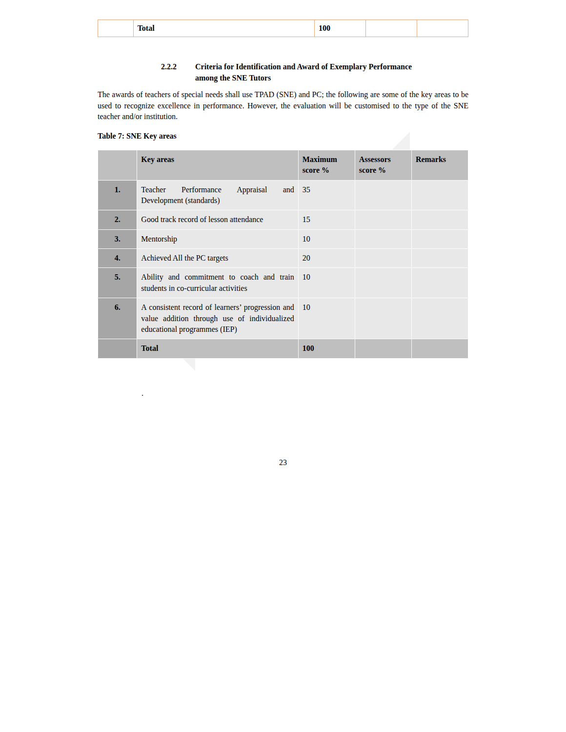| | Total | 100 | | |
2.2.2 Criteria for Identification and Award of Exemplary Performance
among the SNE Tutors
The awards of teachers of special needs shall use TPAD (SNE) and PC; the following are some of the key areas to be used to recognize excellence in performance. However, the evaluation will be customised to the type of the SNE teacher and/or institution.
Table 7: SNE Key areas
| | Key areas | Maximum score % | Assessors score % | Remarks |
| 1. | Teacher Performance Appraisal and Development (standards) | 35 | | |
| 2. | Good track record of lesson attendance | 15 | | |
| 3. | Mentorship | 10 | | |
| 4. | Achieved All the PC targets | 20 | | |
| 5. | Ability and commitment to coach and train students in co-curricular activities | 10 | | |
| 6. | A consistent record of learners’ progression and value addition through use of individualized educational programmes (IEP) | 10 | | |
| | Total | 100 | | |
.
23